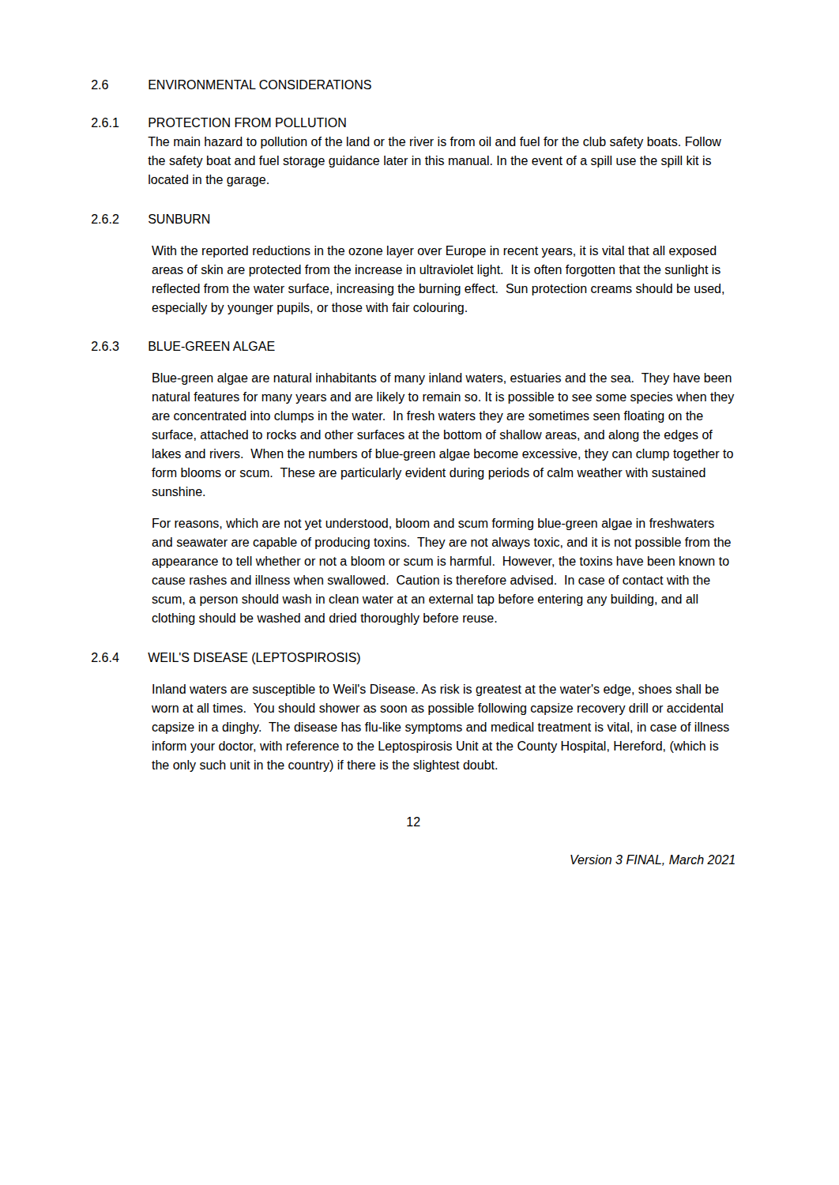2.6 ENVIRONMENTAL CONSIDERATIONS
2.6.1 PROTECTION FROM POLLUTION
The main hazard to pollution of the land or the river is from oil and fuel for the club safety boats. Follow the safety boat and fuel storage guidance later in this manual. In the event of a spill use the spill kit is located in the garage.
2.6.2 SUNBURN
With the reported reductions in the ozone layer over Europe in recent years, it is vital that all exposed areas of skin are protected from the increase in ultraviolet light. It is often forgotten that the sunlight is reflected from the water surface, increasing the burning effect. Sun protection creams should be used, especially by younger pupils, or those with fair colouring.
2.6.3 BLUE-GREEN ALGAE
Blue-green algae are natural inhabitants of many inland waters, estuaries and the sea. They have been natural features for many years and are likely to remain so. It is possible to see some species when they are concentrated into clumps in the water. In fresh waters they are sometimes seen floating on the surface, attached to rocks and other surfaces at the bottom of shallow areas, and along the edges of lakes and rivers. When the numbers of blue-green algae become excessive, they can clump together to form blooms or scum. These are particularly evident during periods of calm weather with sustained sunshine.
For reasons, which are not yet understood, bloom and scum forming blue-green algae in freshwaters and seawater are capable of producing toxins. They are not always toxic, and it is not possible from the appearance to tell whether or not a bloom or scum is harmful. However, the toxins have been known to cause rashes and illness when swallowed. Caution is therefore advised. In case of contact with the scum, a person should wash in clean water at an external tap before entering any building, and all clothing should be washed and dried thoroughly before reuse.
2.6.4 WEIL'S DISEASE (LEPTOSPIROSIS)
Inland waters are susceptible to Weil's Disease. As risk is greatest at the water's edge, shoes shall be worn at all times. You should shower as soon as possible following capsize recovery drill or accidental capsize in a dinghy. The disease has flu-like symptoms and medical treatment is vital, in case of illness inform your doctor, with reference to the Leptospirosis Unit at the County Hospital, Hereford, (which is the only such unit in the country) if there is the slightest doubt.
12
Version 3 FINAL, March 2021